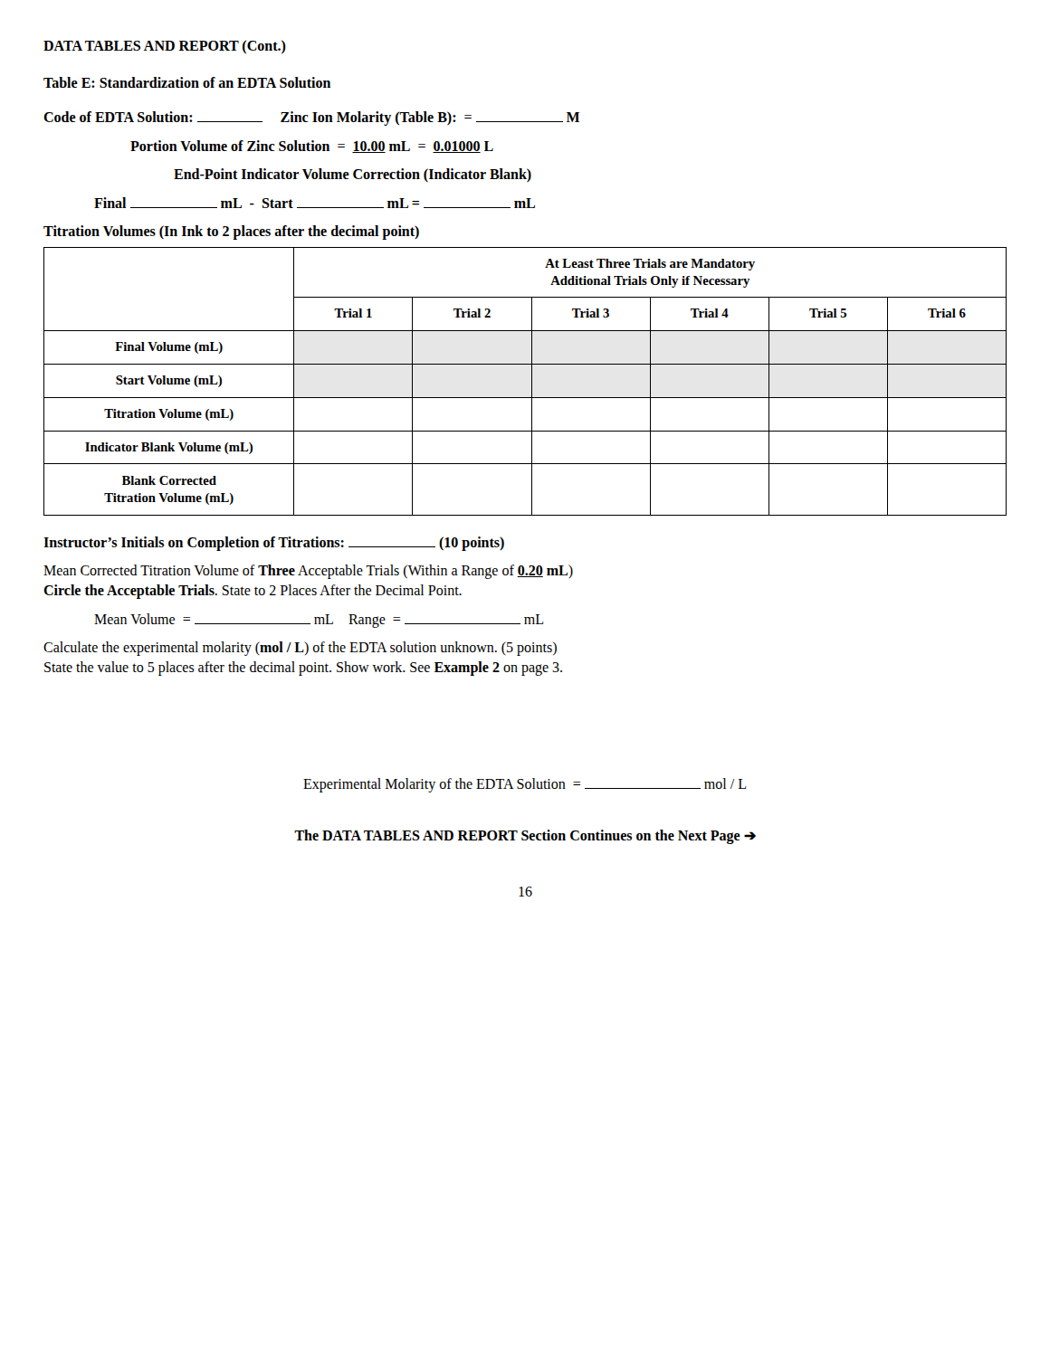DATA TABLES AND REPORT (Cont.)
Table E: Standardization of an EDTA Solution
Code of EDTA Solution: Zinc Ion Molarity (Table B): = M
Portion Volume of Zinc Solution = 10.00 mL = 0.01000 L
End-Point Indicator Volume Correction (Indicator Blank)
Final mL - Start mL = mL
Titration Volumes (In Ink to 2 places after the decimal point)
| | At Least Three Trials are Mandatory Additional Trials Only if Necessary |
| --- | --- |
| Trial 1 | Trial 2 | Trial 3 | Trial 4 | Trial 5 | Trial 6 |
| Final Volume (mL) | | | | | | |
| Start Volume (mL) | | | | | | |
| Titration Volume (mL) | | | | | | |
| Indicator Blank Volume (mL) | | | | | | |
| Blank Corrected Titration Volume (mL) | | | | | | |
Instructor’s Initials on Completion of Titrations: (10 points)
Mean Corrected Titration Volume of Three Acceptable Trials (Within a Range of 0.20 mL)
Circle the Acceptable Trials. State to 2 Places After the Decimal Point.
Mean Volume = mL Range = mL
Calculate the experimental molarity (mol / L) of the EDTA solution unknown. (5 points)
State the value to 5 places after the decimal point. Show work. See Example 2 on page 3.
Experimental Molarity of the EDTA Solution = mol / L
The DATA TABLES AND REPORT Section Continues on the Next Page ➔
16